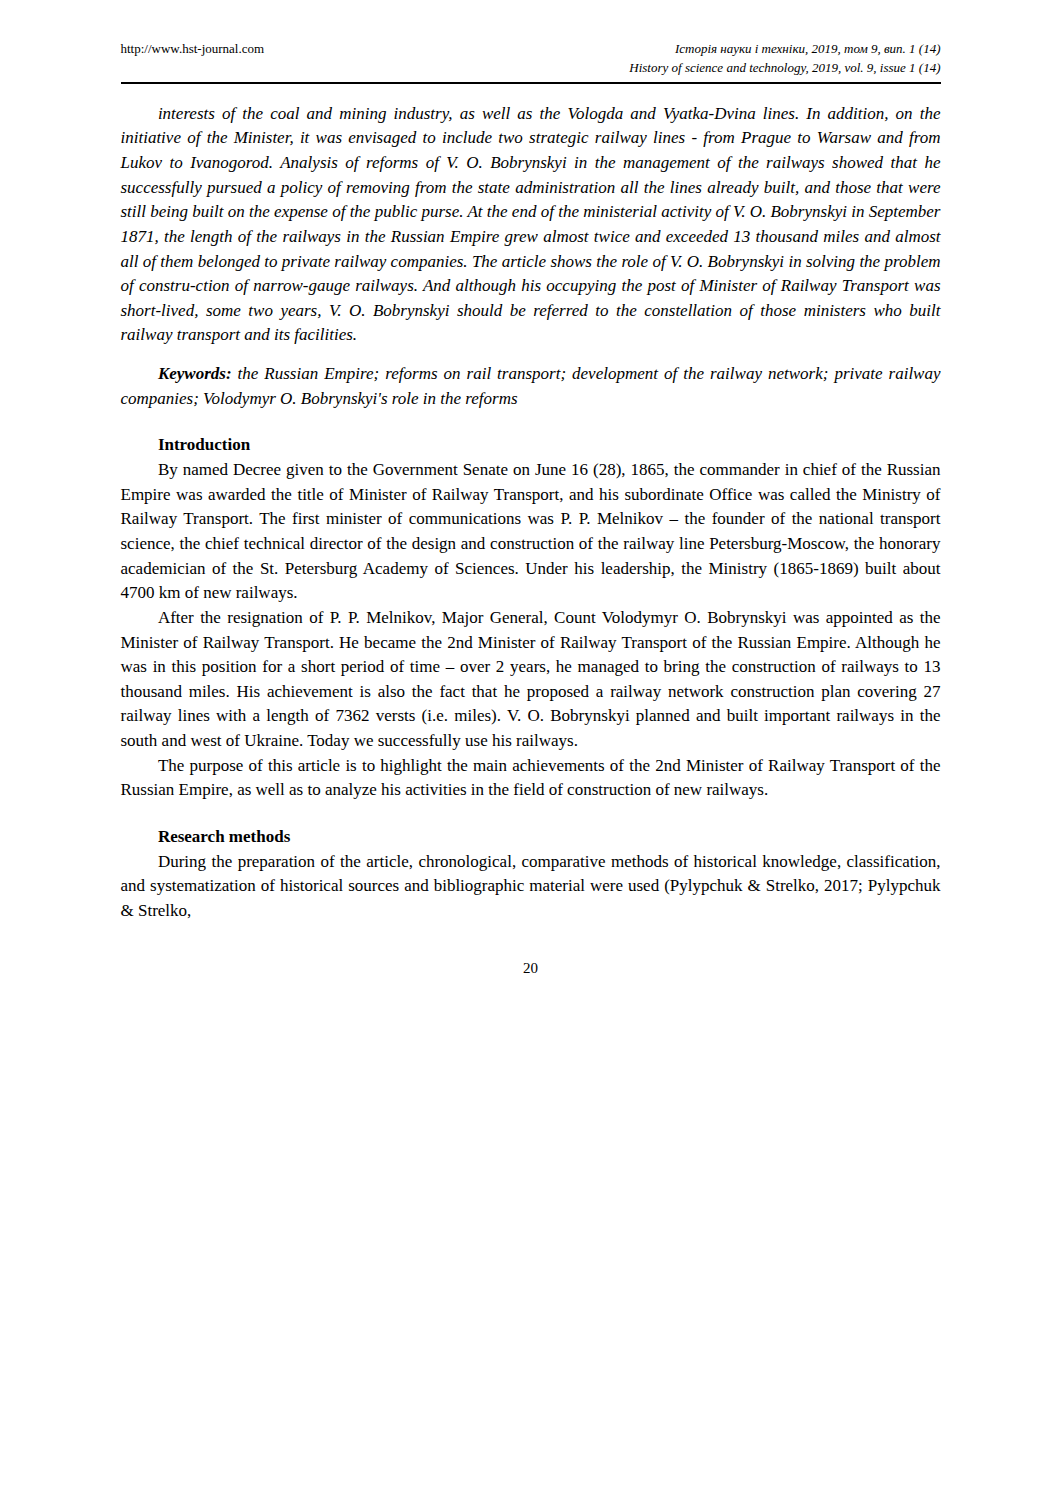http://www.hst-journal.com
Історія науки і техніки, 2019, том 9, вип. 1 (14)
History of science and technology, 2019, vol. 9, issue 1 (14)
interests of the coal and mining industry, as well as the Vologda and Vyatka-Dvina lines. In addition, on the initiative of the Minister, it was envisaged to include two strategic railway lines - from Prague to Warsaw and from Lukov to Ivanogorod. Analysis of reforms of V. O. Bobrynskyi in the management of the railways showed that he successfully pursued a policy of removing from the state administration all the lines already built, and those that were still being built on the expense of the public purse. At the end of the ministerial activity of V. O. Bobrynskyi in September 1871, the length of the railways in the Russian Empire grew almost twice and exceeded 13 thousand miles and almost all of them belonged to private railway companies. The article shows the role of V. O. Bobrynskyi in solving the problem of constru-ction of narrow-gauge railways. And although his occupying the post of Minister of Railway Transport was short-lived, some two years, V. O. Bobrynskyi should be referred to the constellation of those ministers who built railway transport and its facilities.
Keywords: the Russian Empire; reforms on rail transport; development of the railway network; private railway companies; Volodymyr O. Bobrynskyi's role in the reforms
Introduction
By named Decree given to the Government Senate on June 16 (28), 1865, the commander in chief of the Russian Empire was awarded the title of Minister of Railway Transport, and his subordinate Office was called the Ministry of Railway Transport. The first minister of communications was P. P. Melnikov – the founder of the national transport science, the chief technical director of the design and construction of the railway line Petersburg-Moscow, the honorary academician of the St. Petersburg Academy of Sciences. Under his leadership, the Ministry (1865-1869) built about 4700 km of new railways.
After the resignation of P. P. Melnikov, Major General, Count Volodymyr O. Bobrynskyi was appointed as the Minister of Railway Transport. He became the 2nd Minister of Railway Transport of the Russian Empire. Although he was in this position for a short period of time – over 2 years, he managed to bring the construction of railways to 13 thousand miles. His achievement is also the fact that he proposed a railway network construction plan covering 27 railway lines with a length of 7362 versts (i.e. miles). V. O. Bobrynskyi planned and built important railways in the south and west of Ukraine. Today we successfully use his railways.
The purpose of this article is to highlight the main achievements of the 2nd Minister of Railway Transport of the Russian Empire, as well as to analyze his activities in the field of construction of new railways.
Research methods
During the preparation of the article, chronological, comparative methods of historical knowledge, classification, and systematization of historical sources and bibliographic material were used (Pylypchuk & Strelko, 2017; Pylypchuk & Strelko,
20